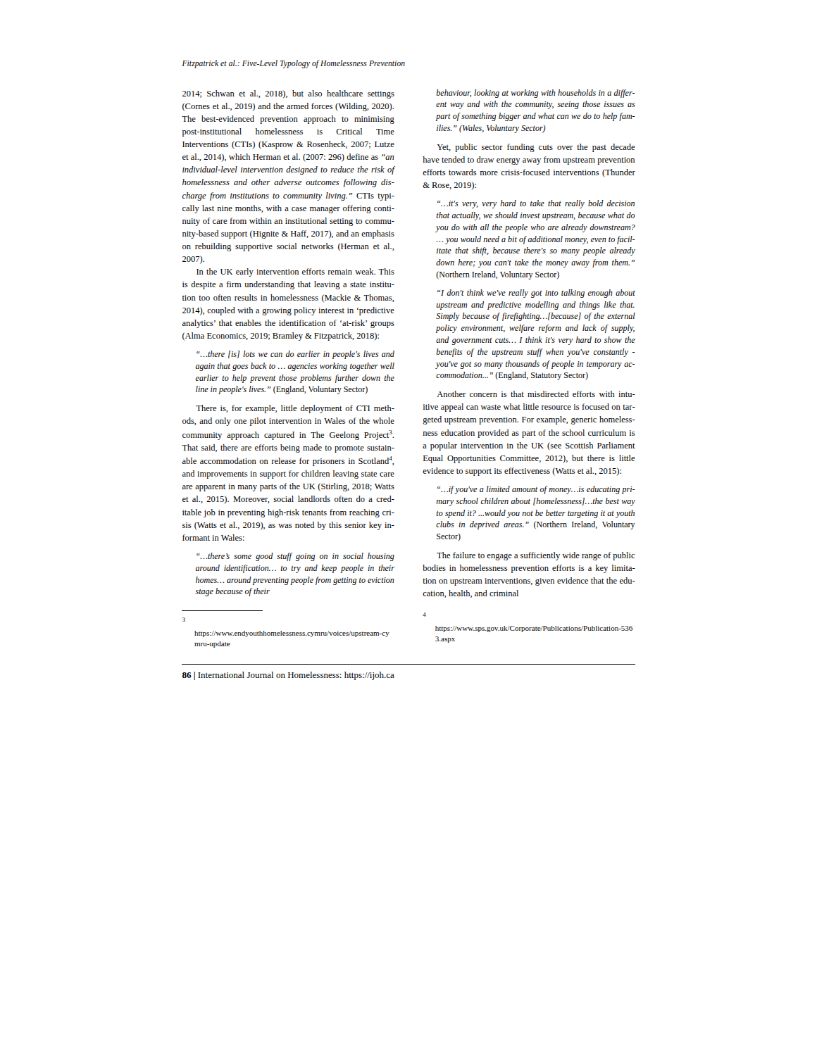Fitzpatrick et al.: Five-Level Typology of Homelessness Prevention
2014; Schwan et al., 2018), but also healthcare settings (Cornes et al., 2019) and the armed forces (Wilding, 2020). The best-evidenced prevention approach to minimising post-institutional homelessness is Critical Time Interventions (CTIs) (Kasprow & Rosenheck, 2007; Lutze et al., 2014), which Herman et al. (2007: 296) define as “an individual-level intervention designed to reduce the risk of homelessness and other adverse outcomes following discharge from institutions to community living.” CTIs typically last nine months, with a case manager offering continuity of care from within an institutional setting to community-based support (Hignite & Haff, 2017), and an emphasis on rebuilding supportive social networks (Herman et al., 2007).
In the UK early intervention efforts remain weak. This is despite a firm understanding that leaving a state institution too often results in homelessness (Mackie & Thomas, 2014), coupled with a growing policy interest in ‘predictive analytics’ that enables the identification of ‘at-risk’ groups (Alma Economics, 2019; Bramley & Fitzpatrick, 2018):
“…there [is] lots we can do earlier in people's lives and again that goes back to … agencies working together well earlier to help prevent those problems further down the line in people's lives.” (England, Voluntary Sector)
There is, for example, little deployment of CTI methods, and only one pilot intervention in Wales of the whole community approach captured in The Geelong Project3. That said, there are efforts being made to promote sustainable accommodation on release for prisoners in Scotland4, and improvements in support for children leaving state care are apparent in many parts of the UK (Stirling, 2018; Watts et al., 2015). Moreover, social landlords often do a creditable job in preventing high-risk tenants from reaching crisis (Watts et al., 2019), as was noted by this senior key informant in Wales:
“…there’s some good stuff going on in social housing around identification… to try and keep people in their homes… around preventing people from getting to eviction stage because of their
behaviour, looking at working with households in a different way and with the community, seeing those issues as part of something bigger and what can we do to help families.” (Wales, Voluntary Sector)
Yet, public sector funding cuts over the past decade have tended to draw energy away from upstream prevention efforts towards more crisis-focused interventions (Thunder & Rose, 2019):
“…it's very, very hard to take that really bold decision that actually, we should invest upstream, because what do you do with all the people who are already downstream? … you would need a bit of additional money, even to facilitate that shift, because there's so many people already down here; you can't take the money away from them.” (Northern Ireland, Voluntary Sector)
“I don't think we've really got into talking enough about upstream and predictive modelling and things like that. Simply because of firefighting…[because] of the external policy environment, welfare reform and lack of supply, and government cuts… I think it's very hard to show the benefits of the upstream stuff when you've constantly - you've got so many thousands of people in temporary accommodation...” (England, Statutory Sector)
Another concern is that misdirected efforts with intuitive appeal can waste what little resource is focused on targeted upstream prevention. For example, generic homelessness education provided as part of the school curriculum is a popular intervention in the UK (see Scottish Parliament Equal Opportunities Committee, 2012), but there is little evidence to support its effectiveness (Watts et al., 2015):
“…if you've a limited amount of money…is educating primary school children about [homelessness]…the best way to spend it? ...would you not be better targeting it at youth clubs in deprived areas.” (Northern Ireland, Voluntary Sector)
The failure to engage a sufficiently wide range of public bodies in homelessness prevention efforts is a key limitation on upstream interventions, given evidence that the education, health, and criminal
3https://www.endyouthhomelessness.cymru/voices/upstream-cymru-update
4https://www.sps.gov.uk/Corporate/Publications/Publication-5363.aspx
86 | International Journal on Homelessness: https://ijoh.ca